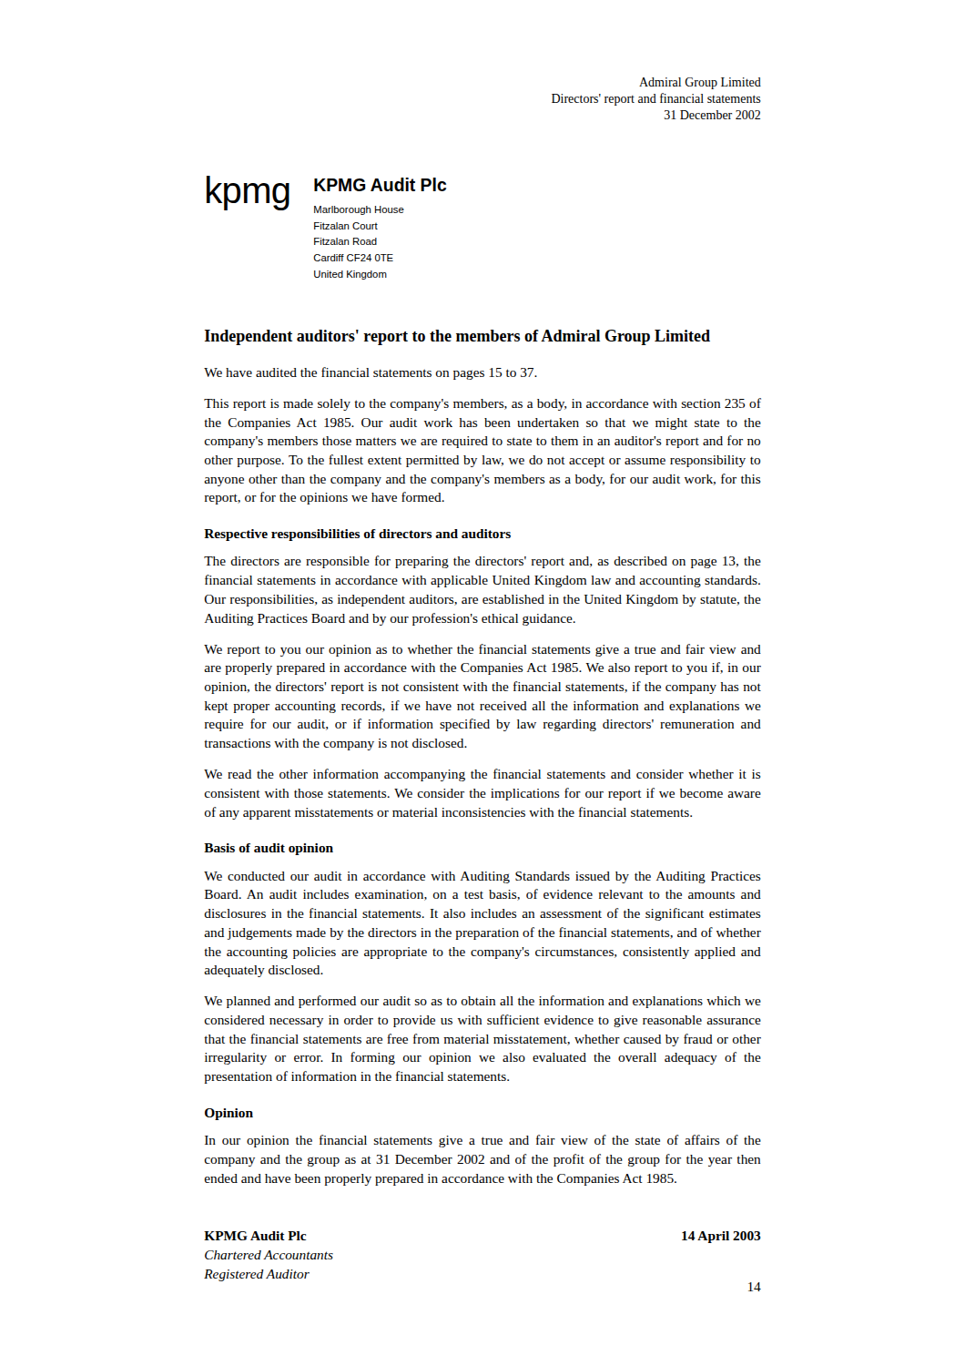Admiral Group Limited
Directors' report and financial statements
31 December 2002
kpmg
KPMG Audit Plc
Marlborough House
Fitzalan Court
Fitzalan Road
Cardiff CF24 0TE
United Kingdom
Independent auditors' report to the members of Admiral Group Limited
We have audited the financial statements on pages 15 to 37.
This report is made solely to the company's members, as a body, in accordance with section 235 of the Companies Act 1985. Our audit work has been undertaken so that we might state to the company's members those matters we are required to state to them in an auditor's report and for no other purpose. To the fullest extent permitted by law, we do not accept or assume responsibility to anyone other than the company and the company's members as a body, for our audit work, for this report, or for the opinions we have formed.
Respective responsibilities of directors and auditors
The directors are responsible for preparing the directors' report and, as described on page 13, the financial statements in accordance with applicable United Kingdom law and accounting standards. Our responsibilities, as independent auditors, are established in the United Kingdom by statute, the Auditing Practices Board and by our profession's ethical guidance.
We report to you our opinion as to whether the financial statements give a true and fair view and are properly prepared in accordance with the Companies Act 1985. We also report to you if, in our opinion, the directors' report is not consistent with the financial statements, if the company has not kept proper accounting records, if we have not received all the information and explanations we require for our audit, or if information specified by law regarding directors' remuneration and transactions with the company is not disclosed.
We read the other information accompanying the financial statements and consider whether it is consistent with those statements. We consider the implications for our report if we become aware of any apparent misstatements or material inconsistencies with the financial statements.
Basis of audit opinion
We conducted our audit in accordance with Auditing Standards issued by the Auditing Practices Board. An audit includes examination, on a test basis, of evidence relevant to the amounts and disclosures in the financial statements. It also includes an assessment of the significant estimates and judgements made by the directors in the preparation of the financial statements, and of whether the accounting policies are appropriate to the company's circumstances, consistently applied and adequately disclosed.
We planned and performed our audit so as to obtain all the information and explanations which we considered necessary in order to provide us with sufficient evidence to give reasonable assurance that the financial statements are free from material misstatement, whether caused by fraud or other irregularity or error. In forming our opinion we also evaluated the overall adequacy of the presentation of information in the financial statements.
Opinion
In our opinion the financial statements give a true and fair view of the state of affairs of the company and the group as at 31 December 2002 and of the profit of the group for the year then ended and have been properly prepared in accordance with the Companies Act 1985.
14 April 2003
KPMG Audit Plc
Chartered Accountants
Registered Auditor
14